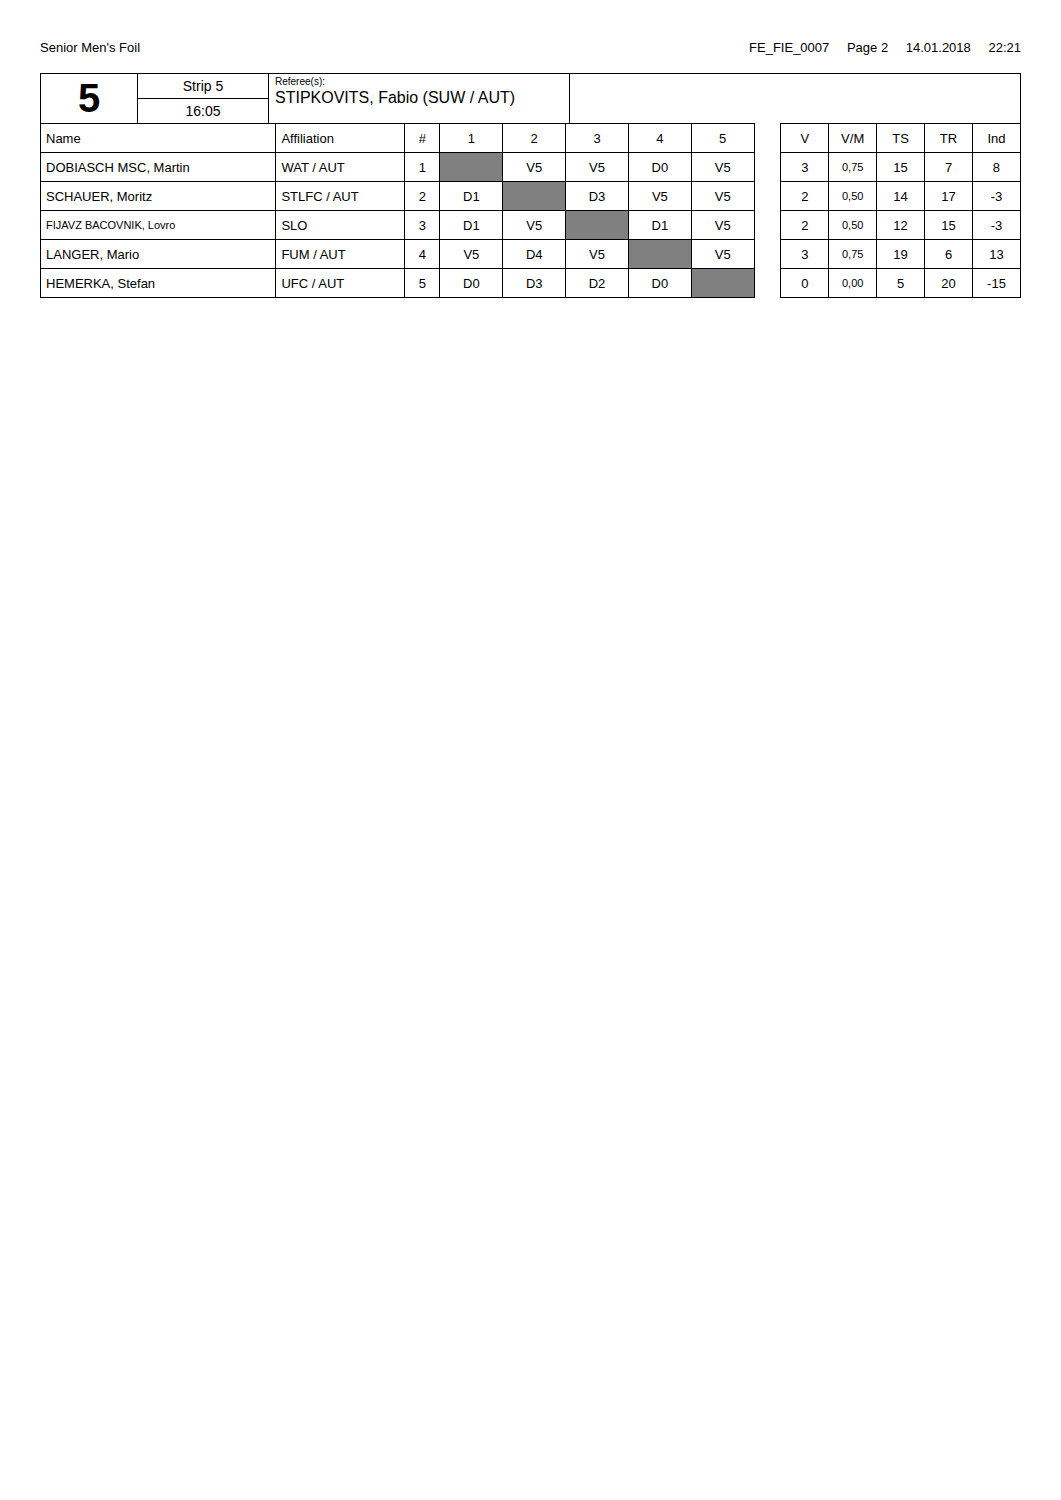Senior Men's Foil
FE_FIE_0007 Page 2 14.01.2018 22:21
5
Strip 5
16:05
Referee(s):
STIPKOVITS, Fabio (SUW / AUT)
| Name | Affiliation | # | 1 | 2 | 3 | 4 | 5 | | V | V/M | TS | TR | Ind |
| --- | --- | --- | --- | --- | --- | --- | --- | --- | --- | --- | --- | --- | --- |
| DOBIASCH MSC, Martin | WAT / AUT | 1 | | V5 | V5 | D0 | V5 | | 3 | 0,75 | 15 | 7 | 8 |
| SCHAUER, Moritz | STLFC / AUT | 2 | D1 | | D3 | V5 | V5 | | 2 | 0,50 | 14 | 17 | -3 |
| FIJAVZ BACOVNIK, Lovro | SLO | 3 | D1 | V5 | | D1 | V5 | | 2 | 0,50 | 12 | 15 | -3 |
| LANGER, Mario | FUM / AUT | 4 | V5 | D4 | V5 | | V5 | | 3 | 0,75 | 19 | 6 | 13 |
| HEMERKA, Stefan | UFC / AUT | 5 | D0 | D3 | D2 | D0 | | | 0 | 0,00 | 5 | 20 | -15 |